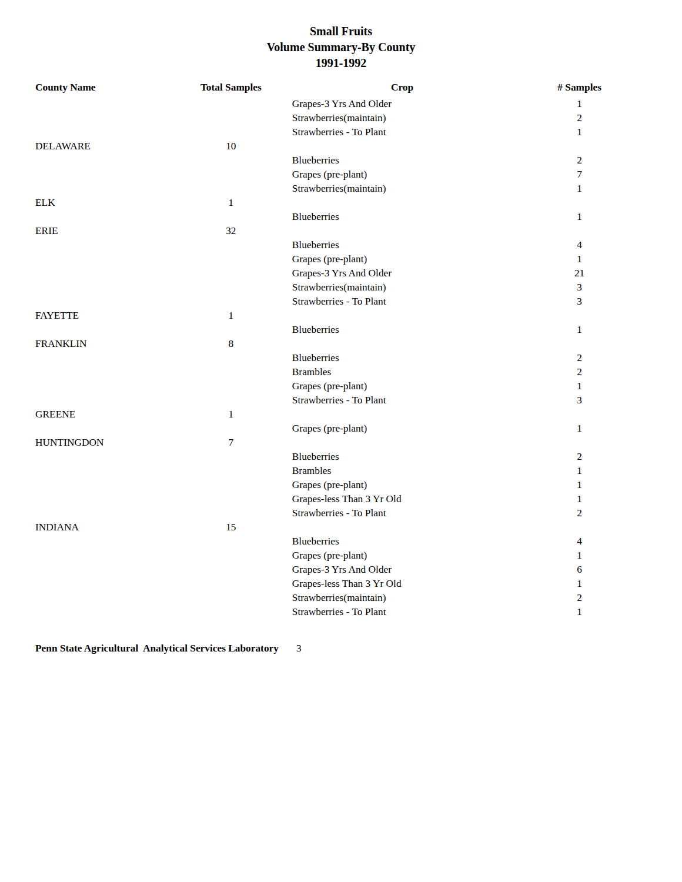Small Fruits
Volume Summary-By County
1991-1992
| County Name | Total Samples | Crop | # Samples |
| --- | --- | --- | --- |
| | | Grapes-3 Yrs And Older | 1 |
| | | Strawberries(maintain) | 2 |
| | | Strawberries - To Plant | 1 |
| DELAWARE | 10 | | |
| | | Blueberries | 2 |
| | | Grapes (pre-plant) | 7 |
| | | Strawberries(maintain) | 1 |
| ELK | 1 | | |
| | | Blueberries | 1 |
| ERIE | 32 | | |
| | | Blueberries | 4 |
| | | Grapes (pre-plant) | 1 |
| | | Grapes-3 Yrs And Older | 21 |
| | | Strawberries(maintain) | 3 |
| | | Strawberries - To Plant | 3 |
| FAYETTE | 1 | | |
| | | Blueberries | 1 |
| FRANKLIN | 8 | | |
| | | Blueberries | 2 |
| | | Brambles | 2 |
| | | Grapes (pre-plant) | 1 |
| | | Strawberries - To Plant | 3 |
| GREENE | 1 | | |
| | | Grapes (pre-plant) | 1 |
| HUNTINGDON | 7 | | |
| | | Blueberries | 2 |
| | | Brambles | 1 |
| | | Grapes (pre-plant) | 1 |
| | | Grapes-less Than 3 Yr Old | 1 |
| | | Strawberries - To Plant | 2 |
| INDIANA | 15 | | |
| | | Blueberries | 4 |
| | | Grapes (pre-plant) | 1 |
| | | Grapes-3 Yrs And Older | 6 |
| | | Grapes-less Than 3 Yr Old | 1 |
| | | Strawberries(maintain) | 2 |
| | | Strawberries - To Plant | 1 |
Penn State Agricultural Analytical Services Laboratory 3